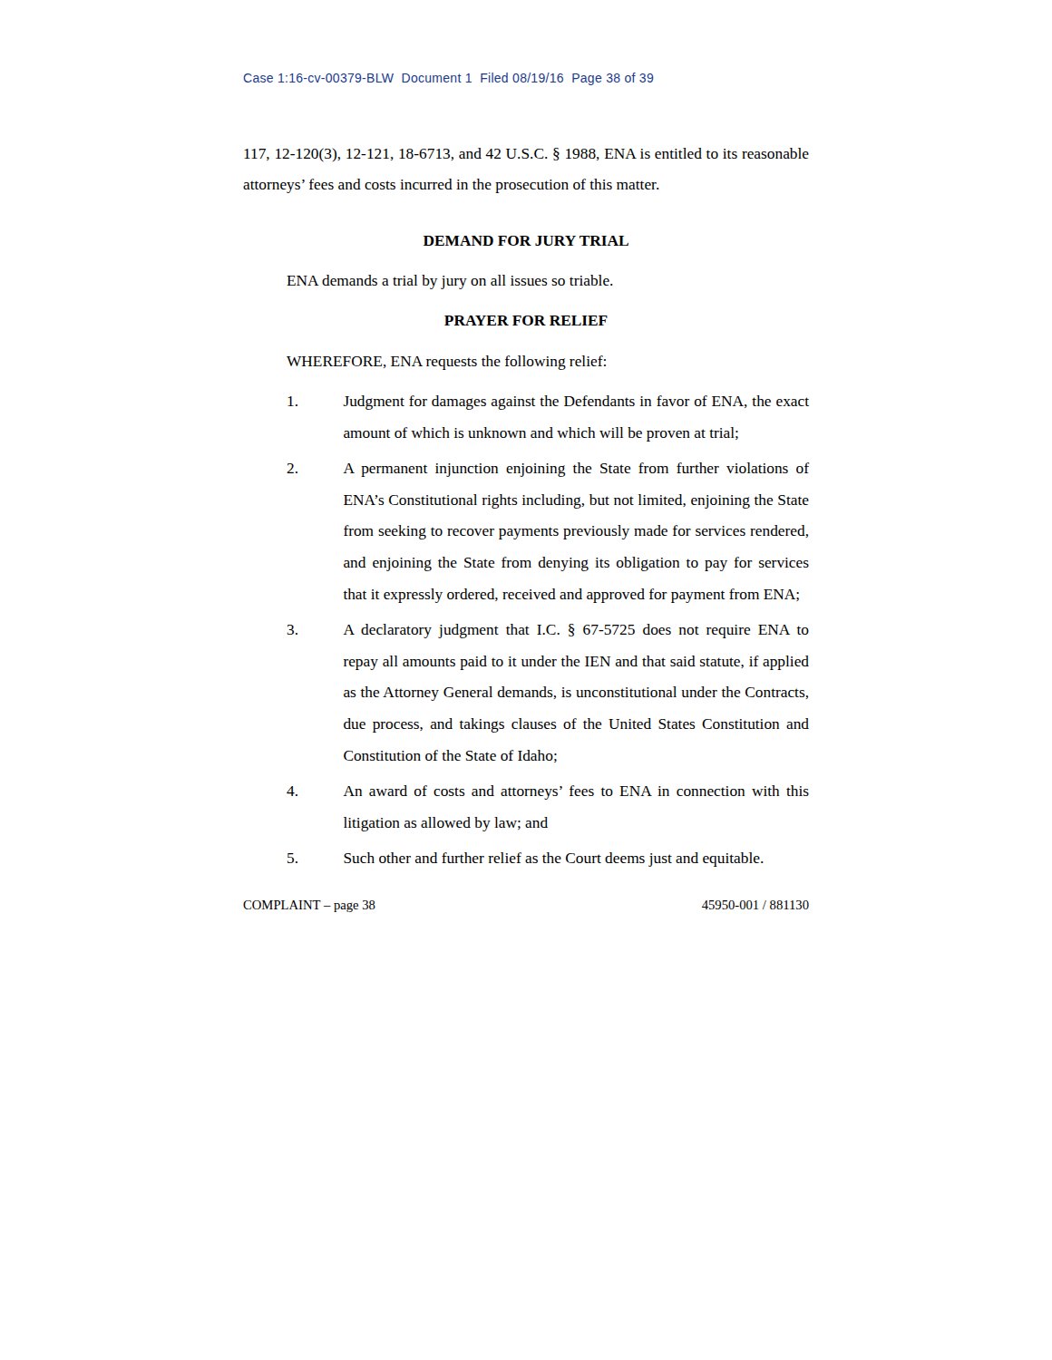Case 1:16-cv-00379-BLW Document 1 Filed 08/19/16 Page 38 of 39
117, 12-120(3), 12-121, 18-6713, and 42 U.S.C. § 1988, ENA is entitled to its reasonable attorneys’ fees and costs incurred in the prosecution of this matter.
DEMAND FOR JURY TRIAL
ENA demands a trial by jury on all issues so triable.
PRAYER FOR RELIEF
WHEREFORE, ENA requests the following relief:
Judgment for damages against the Defendants in favor of ENA, the exact amount of which is unknown and which will be proven at trial;
A permanent injunction enjoining the State from further violations of ENA’s Constitutional rights including, but not limited, enjoining the State from seeking to recover payments previously made for services rendered, and enjoining the State from denying its obligation to pay for services that it expressly ordered, received and approved for payment from ENA;
A declaratory judgment that I.C. § 67-5725 does not require ENA to repay all amounts paid to it under the IEN and that said statute, if applied as the Attorney General demands, is unconstitutional under the Contracts, due process, and takings clauses of the United States Constitution and Constitution of the State of Idaho;
An award of costs and attorneys’ fees to ENA in connection with this litigation as allowed by law; and
Such other and further relief as the Court deems just and equitable.
COMPLAINT – page 38 45950-001 / 881130